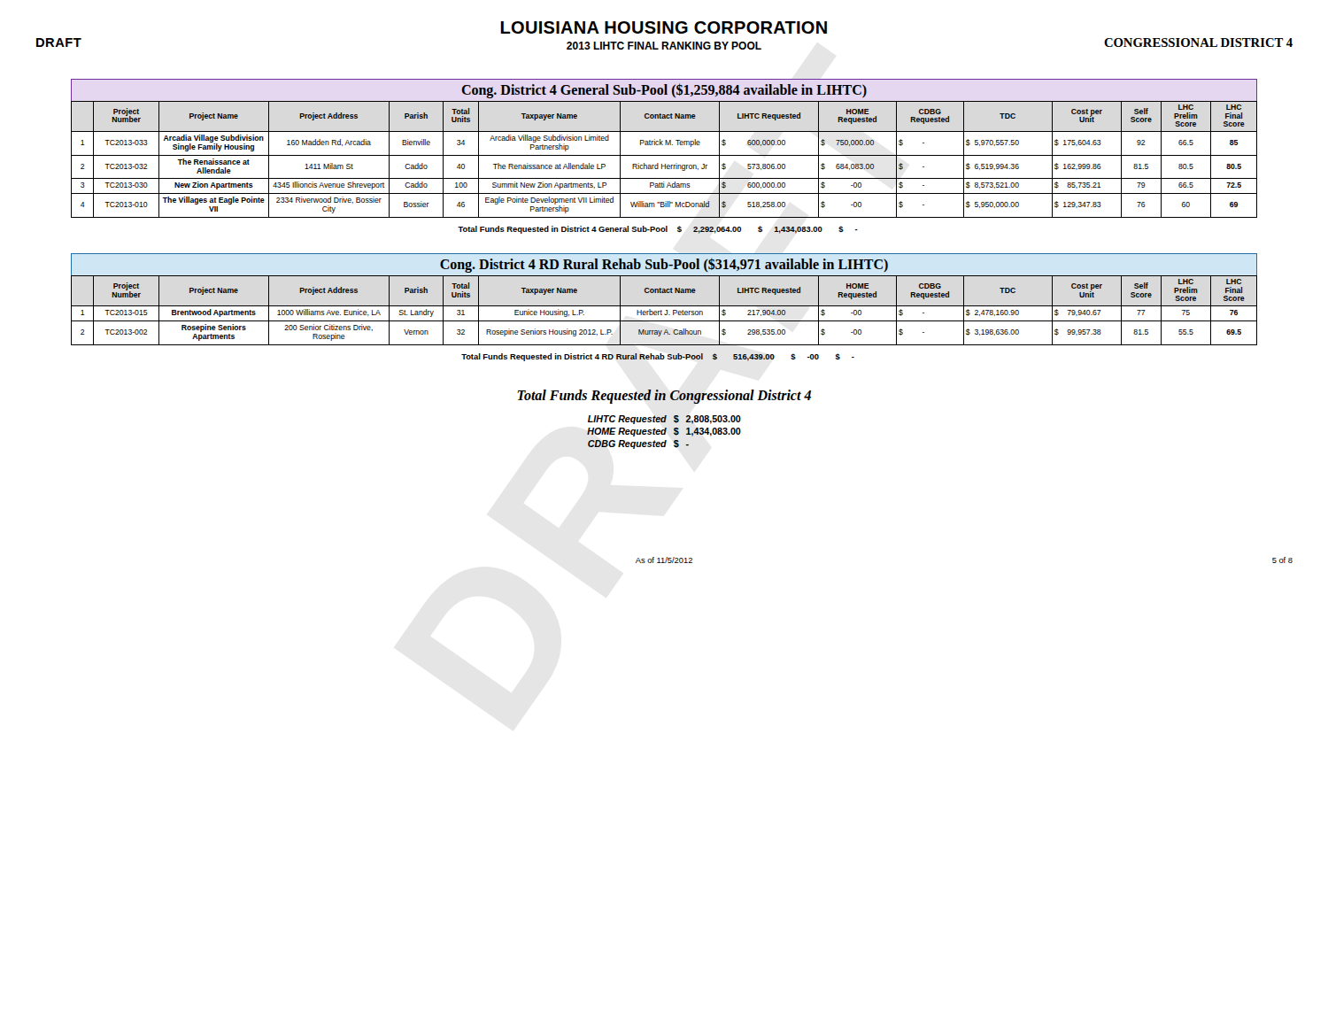DRAFT
CONGRESSIONAL DISTRICT 4
LOUISIANA HOUSING CORPORATION
2013 LIHTC FINAL RANKING BY POOL
DRAFT
Cong. District 4 General Sub-Pool ($1,259,884 available in LIHTC)
| | Project Number | Project Name | Project Address | Parish | Total Units | Taxpayer Name | Contact Name | LIHTC Requested | HOME Requested | CDBG Requested | TDC | Cost per Unit | Self Score | LHC Prelim Score | LHC Final Score |
| --- | --- | --- | --- | --- | --- | --- | --- | --- | --- | --- | --- | --- | --- | --- | --- |
| 1 | TC2013-033 | Arcadia Village Subdivision Single Family Housing | 160 Madden Rd, Arcadia | Bienville | 34 | Arcadia Village Subdivision Limited Partnership | Patrick M. Temple | $ 600,000.00 | $ 750,000.00 | $ - | $ 5,970,557.50 | $ 175,604.63 | 92 | 66.5 | 85 |
| 2 | TC2013-032 | The Renaissance at Allendale | 1411 Milam St | Caddo | 40 | The Renaissance at Allendale LP | Richard Herringron, Jr | $ 573,806.00 | $ 684,083.00 | $ - | $ 6,519,994.36 | $ 162,999.86 | 81.5 | 80.5 | 80.5 |
| 3 | TC2013-030 | New Zion Apartments | 4345 Illioncis Avenue Shreveport | Caddo | 100 | Summit New Zion Apartments, LP | Patti Adams | $ 600,000.00 | $ -00 | $ - | $ 8,573,521.00 | $ 85,735.21 | 79 | 66.5 | 72.5 |
| 4 | TC2013-010 | The Villages at Eagle Pointe VII | 2334 Riverwood Drive, Bossier City | Bossier | 46 | Eagle Pointe Development VII Limited Partnership | William "Bill" McDonald | $ 518,258.00 | $ -00 | $ - | $ 5,950,000.00 | $ 129,347.83 | 76 | 60 | 69 |
Total Funds Requested in District 4 General Sub-Pool $ 2,292,064.00 $ 1,434,083.00 $ -
Cong. District 4 RD Rural Rehab Sub-Pool ($314,971 available in LIHTC)
| | Project Number | Project Name | Project Address | Parish | Total Units | Taxpayer Name | Contact Name | LIHTC Requested | HOME Requested | CDBG Requested | TDC | Cost per Unit | Self Score | LHC Prelim Score | LHC Final Score |
| --- | --- | --- | --- | --- | --- | --- | --- | --- | --- | --- | --- | --- | --- | --- | --- |
| 1 | TC2013-015 | Brentwood Apartments | 1000 Williams Ave. Eunice, LA | St. Landry | 31 | Eunice Housing, L.P. | Herbert J. Peterson | $ 217,904.00 | $ -00 | $ - | $ 2,478,160.90 | $ 79,940.67 | 77 | 75 | 76 |
| 2 | TC2013-002 | Rosepine Seniors Apartments | 200 Senior Citizens Drive, Rosepine | Vernon | 32 | Rosepine Seniors Housing 2012, L.P. | Murray A. Calhoun | $ 298,535.00 | $ -00 | $ - | $ 3,198,636.00 | $ 99,957.38 | 81.5 | 55.5 | 69.5 |
Total Funds Requested in District 4 RD Rural Rehab Sub-Pool $ 516,439.00 $ -00 $ -
Total Funds Requested in Congressional District 4
| LIHTC Requested | $ | 2,808,503.00 |
| HOME Requested | $ | 1,434,083.00 |
| CDBG Requested | $ | - |
As of 11/5/2012
5 of 8